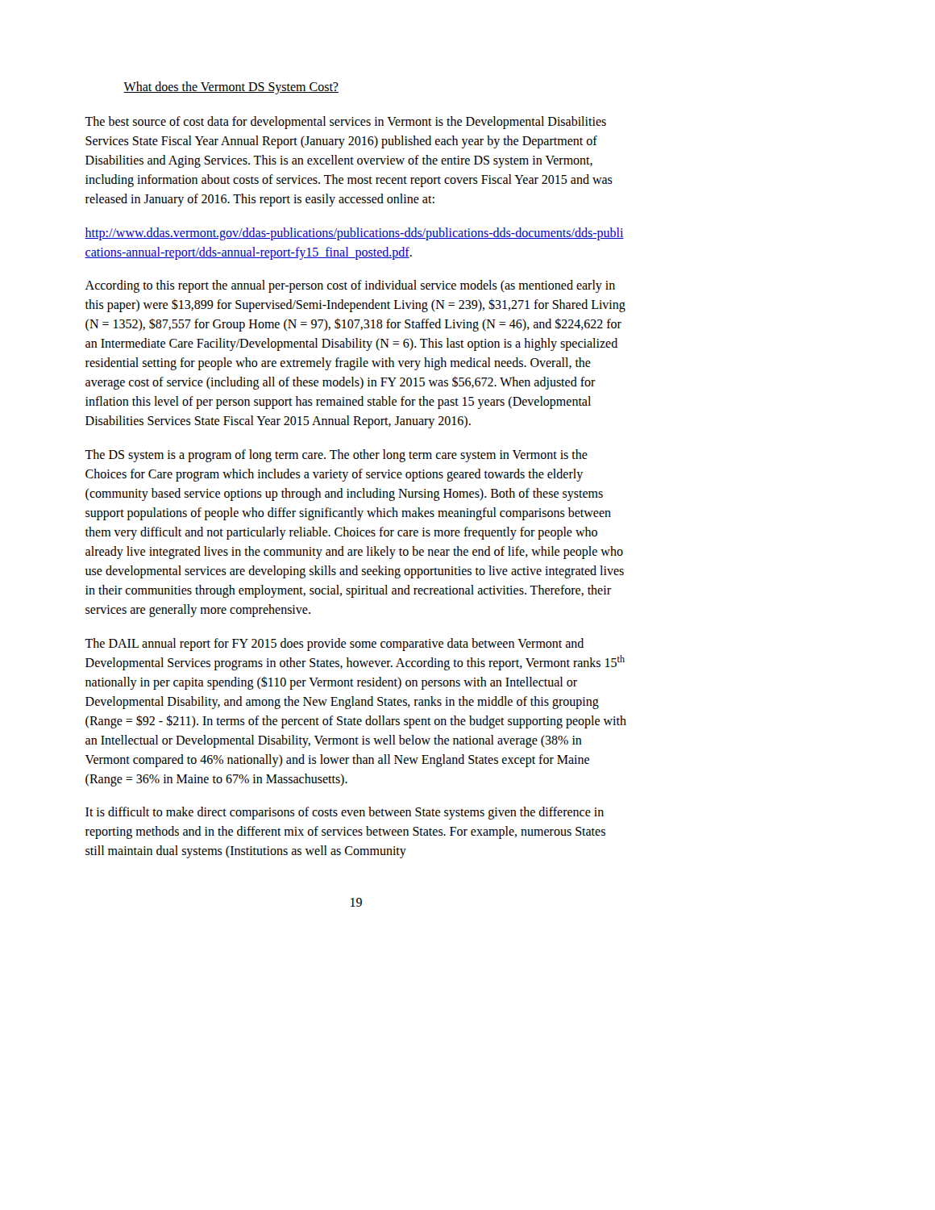What does the Vermont DS System Cost?
The best source of cost data for developmental services in Vermont is the Developmental Disabilities Services State Fiscal Year Annual Report (January 2016) published each year by the Department of Disabilities and Aging Services. This is an excellent overview of the entire DS system in Vermont, including information about costs of services. The most recent report covers Fiscal Year 2015 and was released in January of 2016. This report is easily accessed online at:
http://www.ddas.vermont.gov/ddas-publications/publications-dds/publications-dds-documents/dds-publications-annual-report/dds-annual-report-fy15_final_posted.pdf.
According to this report the annual per-person cost of individual service models (as mentioned early in this paper) were $13,899 for Supervised/Semi-Independent Living (N = 239), $31,271 for Shared Living (N = 1352), $87,557 for Group Home (N = 97), $107,318 for Staffed Living (N = 46), and $224,622 for an Intermediate Care Facility/Developmental Disability (N = 6). This last option is a highly specialized residential setting for people who are extremely fragile with very high medical needs. Overall, the average cost of service (including all of these models) in FY 2015 was $56,672. When adjusted for inflation this level of per person support has remained stable for the past 15 years (Developmental Disabilities Services State Fiscal Year 2015 Annual Report, January 2016).
The DS system is a program of long term care. The other long term care system in Vermont is the Choices for Care program which includes a variety of service options geared towards the elderly (community based service options up through and including Nursing Homes). Both of these systems support populations of people who differ significantly which makes meaningful comparisons between them very difficult and not particularly reliable. Choices for care is more frequently for people who already live integrated lives in the community and are likely to be near the end of life, while people who use developmental services are developing skills and seeking opportunities to live active integrated lives in their communities through employment, social, spiritual and recreational activities. Therefore, their services are generally more comprehensive.
The DAIL annual report for FY 2015 does provide some comparative data between Vermont and Developmental Services programs in other States, however. According to this report, Vermont ranks 15th nationally in per capita spending ($110 per Vermont resident) on persons with an Intellectual or Developmental Disability, and among the New England States, ranks in the middle of this grouping (Range = $92 - $211). In terms of the percent of State dollars spent on the budget supporting people with an Intellectual or Developmental Disability, Vermont is well below the national average (38% in Vermont compared to 46% nationally) and is lower than all New England States except for Maine (Range = 36% in Maine to 67% in Massachusetts).
It is difficult to make direct comparisons of costs even between State systems given the difference in reporting methods and in the different mix of services between States. For example, numerous States still maintain dual systems (Institutions as well as Community
19